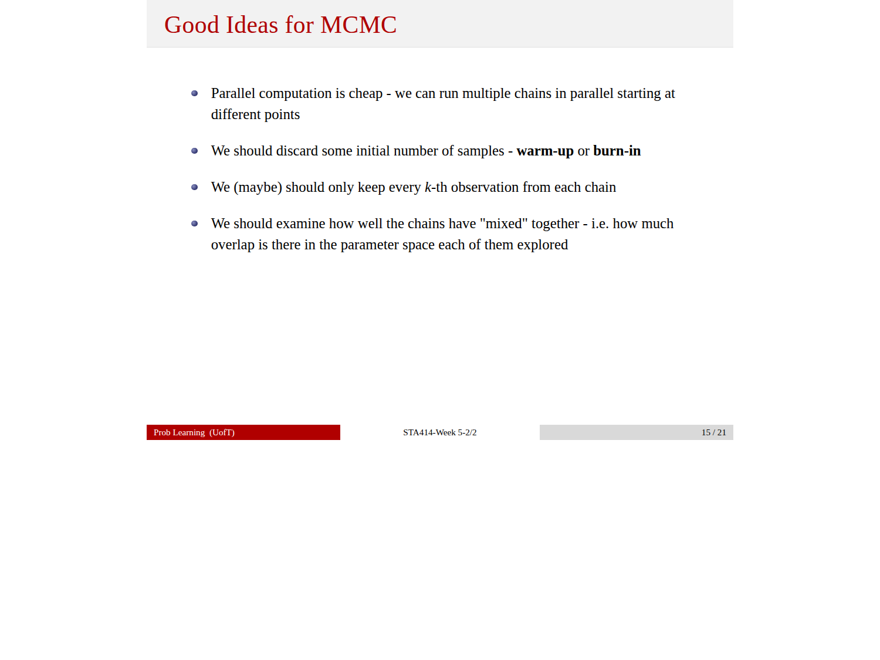Good Ideas for MCMC
Parallel computation is cheap - we can run multiple chains in parallel starting at different points
We should discard some initial number of samples - warm-up or burn-in
We (maybe) should only keep every k-th observation from each chain
We should examine how well the chains have "mixed" together - i.e. how much overlap is there in the parameter space each of them explored
Prob Learning (UofT)
STA414-Week 5-2/2
15 / 21